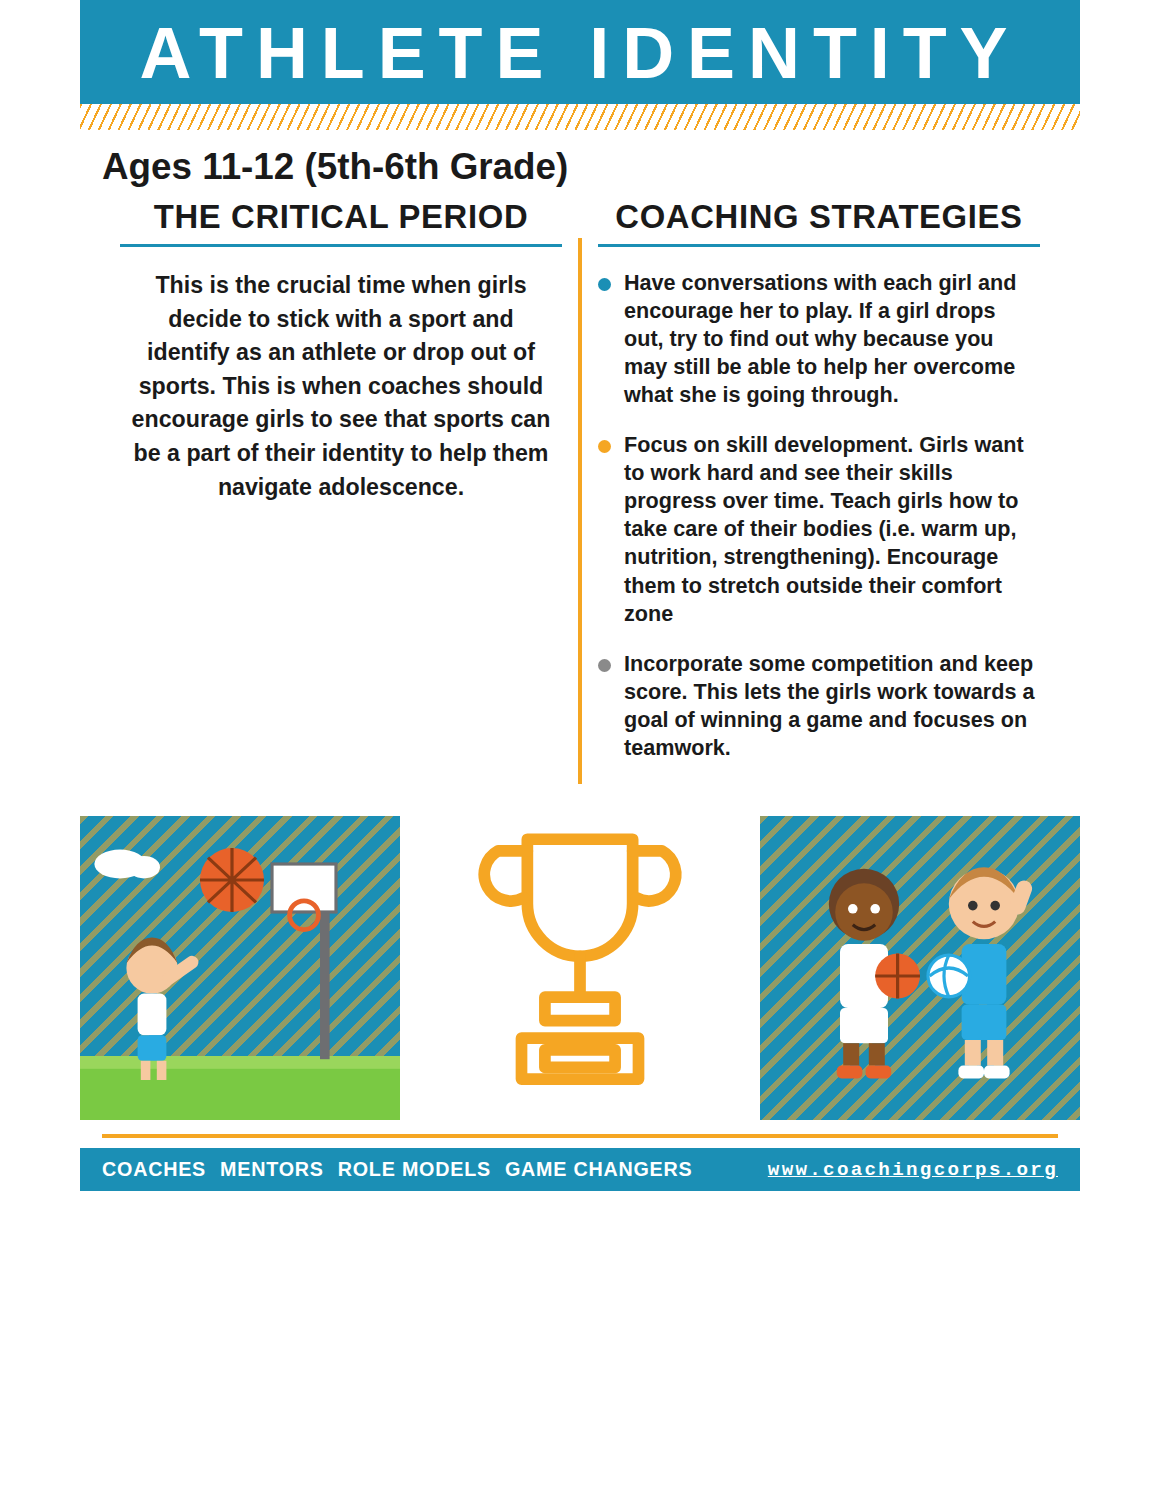Athlete Identity
Ages 11-12 (5th-6th Grade)
The Critical Period
This is the crucial time when girls decide to stick with a sport and identify as an athlete or drop out of sports. This is when coaches should encourage girls to see that sports can be a part of their identity to help them navigate adolescence.
Coaching Strategies
Have conversations with each girl and encourage her to play. If a girl drops out, try to find out why because you may still be able to help her overcome what she is going through.
Focus on skill development. Girls want to work hard and see their skills progress over time. Teach girls how to take care of their bodies (i.e. warm up, nutrition, strengthening). Encourage them to stretch outside their comfort zone
Incorporate some competition and keep score. This lets the girls work towards a goal of winning a game and focuses on teamwork.
Coaches Mentors Role Models Game Changers
www.coachingcorps.org